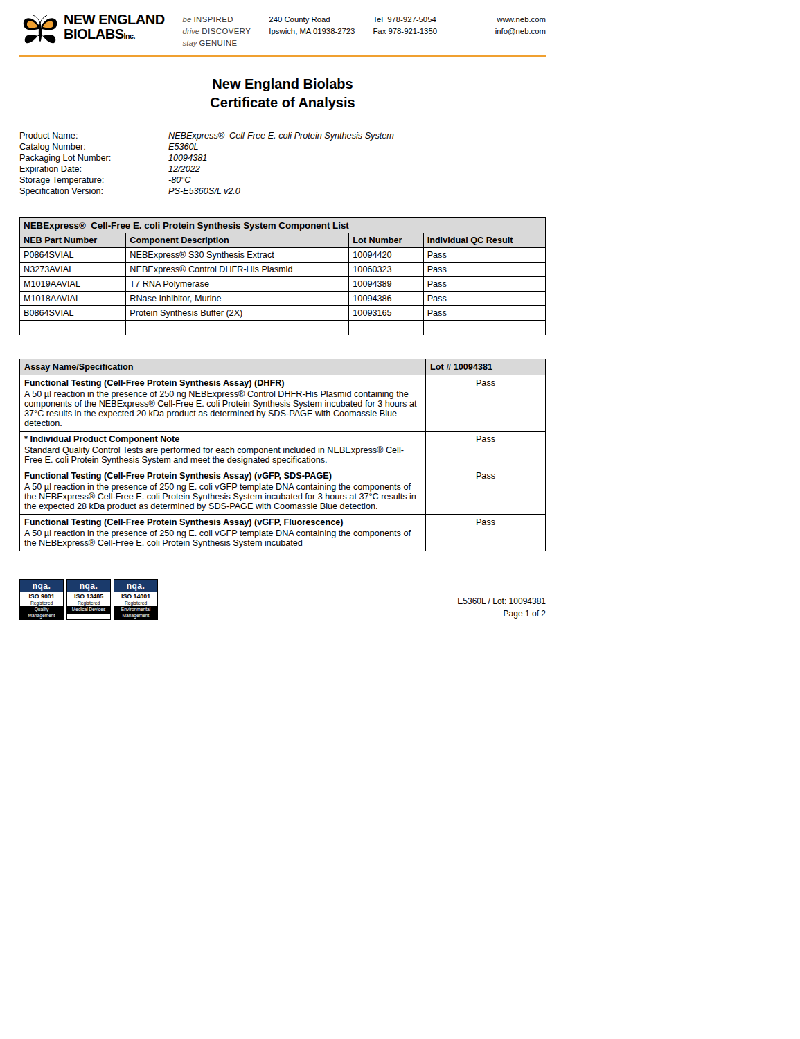NEW ENGLAND
BIOLABSInc.
be INSPIRED
drive DISCOVERY
stay GENUINE
240 County Road
Ipswich, MA 01938-2723
Tel 978-927-5054
Fax 978-921-1350
www.neb.com
info@neb.com
New England Biolabs
Certificate of Analysis
| Product Name: | NEBExpress® Cell-Free E. coli Protein Synthesis System |
| Catalog Number: | E5360L |
| Packaging Lot Number: | 10094381 |
| Expiration Date: | 12/2022 |
| Storage Temperature: | -80°C |
| Specification Version: | PS-E5360S/L v2.0 |
| NEBExpress® Cell-Free E. coli Protein Synthesis System Component List |
| --- |
| NEB Part Number | Component Description | Lot Number | Individual QC Result |
| P0864SVIAL | NEBExpress® S30 Synthesis Extract | 10094420 | Pass |
| N3273AVIAL | NEBExpress® Control DHFR-His Plasmid | 10060323 | Pass |
| M1019AAVIAL | T7 RNA Polymerase | 10094389 | Pass |
| M1018AAVIAL | RNase Inhibitor, Murine | 10094386 | Pass |
| B0864SVIAL | Protein Synthesis Buffer (2X) | 10093165 | Pass |
| Assay Name/Specification | Lot # 10094381 |
| --- | --- |
| Functional Testing (Cell-Free Protein Synthesis Assay) (DHFR) A 50 µl reaction in the presence of 250 ng NEBExpress® Control DHFR-His Plasmid containing the components of the NEBExpress® Cell-Free E. coli Protein Synthesis System incubated for 3 hours at 37°C results in the expected 20 kDa product as determined by SDS-PAGE with Coomassie Blue detection. | Pass |
| * Individual Product Component Note Standard Quality Control Tests are performed for each component included in NEBExpress® Cell-Free E. coli Protein Synthesis System and meet the designated specifications. | Pass |
| Functional Testing (Cell-Free Protein Synthesis Assay) (vGFP, SDS-PAGE) A 50 µl reaction in the presence of 250 ng E. coli vGFP template DNA containing the components of the NEBExpress® Cell-Free E. coli Protein Synthesis System incubated for 3 hours at 37°C results in the expected 28 kDa product as determined by SDS-PAGE with Coomassie Blue detection. | Pass |
| Functional Testing (Cell-Free Protein Synthesis Assay) (vGFP, Fluorescence) A 50 µl reaction in the presence of 250 ng E. coli vGFP template DNA containing the components of the NEBExpress® Cell-Free E. coli Protein Synthesis System incubated | Pass |
nqa.
ISO 9001
Registered
Quality
Management
nqa.
ISO 13485
Registered
Medical Devices
nqa.
ISO 14001
Registered
Environmental
Management
E5360L / Lot: 10094381
Page 1 of 2